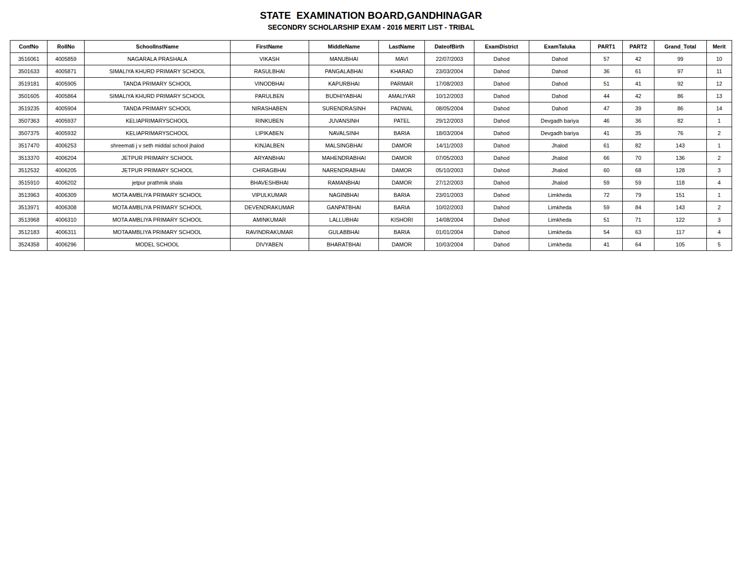STATE EXAMINATION BOARD,GANDHINAGAR
SECONDRY SCHOLARSHIP EXAM - 2016 MERIT LIST - TRIBAL
| ConfNo | RollNo | SchoolInstName | FirstName | MiddleName | LastName | DateofBirth | ExamDistrict | ExamTaluka | PART1 | PART2 | Grand_Total | Merit |
| --- | --- | --- | --- | --- | --- | --- | --- | --- | --- | --- | --- | --- |
| 3516061 | 4005859 | NAGARALA PRASHALA | VIKASH | MANUBHAI | MAVI | 22/07/2003 | Dahod | Dahod | 57 | 42 | 99 | 10 |
| 3501633 | 4005871 | SIMALIYA KHURD PRIMARY SCHOOL | RASULBHAI | PANGALABHAI | KHARAD | 23/03/2004 | Dahod | Dahod | 36 | 61 | 97 | 11 |
| 3519181 | 4005905 | TANDA PRIMARY SCHOOL | VINODBHAI | KAPURBHAI | PARMAR | 17/08/2003 | Dahod | Dahod | 51 | 41 | 92 | 12 |
| 3501605 | 4005864 | SIMALIYA KHURD PRIMARY SCHOOL | PARULBEN | BUDHIYABHAI | AMALIYAR | 10/12/2003 | Dahod | Dahod | 44 | 42 | 86 | 13 |
| 3519235 | 4005904 | TANDA PRIMARY SCHOOL | NIRASHABEN | SURENDRASINH | PADWAL | 08/05/2004 | Dahod | Dahod | 47 | 39 | 86 | 14 |
| 3507363 | 4005937 | KELIAPRIMARYSCHOOL | RINKUBEN | JUVANSINH | PATEL | 29/12/2003 | Dahod | Devgadh bariya | 46 | 36 | 82 | 1 |
| 3507375 | 4005932 | KELIAPRIMARYSCHOOL | LIPIKABEN | NAVALSINH | BARIA | 18/03/2004 | Dahod | Devgadh bariya | 41 | 35 | 76 | 2 |
| 3517470 | 4006253 | shreemati j v seth middal school jhalod | KINJALBEN | MALSINGBHAI | DAMOR | 14/11/2003 | Dahod | Jhalod | 61 | 82 | 143 | 1 |
| 3513370 | 4006204 | JETPUR PRIMARY SCHOOL | ARYANBHAI | MAHENDRABHAI | DAMOR | 07/05/2003 | Dahod | Jhalod | 66 | 70 | 136 | 2 |
| 3512532 | 4006205 | JETPUR PRIMARY SCHOOL | CHIRAGBHAI | NARENDRABHAI | DAMOR | 05/10/2003 | Dahod | Jhalod | 60 | 68 | 128 | 3 |
| 3515910 | 4006202 | jetpur prathmik shala | BHAVESHBHAI | RAMANBHAI | DAMOR | 27/12/2003 | Dahod | Jhalod | 59 | 59 | 118 | 4 |
| 3513963 | 4006309 | MOTA AMBLIYA PRIMARY SCHOOL | VIPULKUMAR | NAGINBHAI | BARIA | 23/01/2003 | Dahod | Limkheda | 72 | 79 | 151 | 1 |
| 3513971 | 4006308 | MOTA AMBLIYA PRIMARY SCHOOL | DEVENDRAKUMAR | GANPATBHAI | BARIA | 10/02/2003 | Dahod | Limkheda | 59 | 84 | 143 | 2 |
| 3513968 | 4006310 | MOTA AMBLIYA PRIMARY SCHOOL | AMINKUMAR | LALLUBHAI | KISHORI | 14/08/2004 | Dahod | Limkheda | 51 | 71 | 122 | 3 |
| 3512183 | 4006311 | MOTAAMBLIYA PRIMARY SCHOOL | RAVINDRAKUMAR | GULABBHAI | BARIA | 01/01/2004 | Dahod | Limkheda | 54 | 63 | 117 | 4 |
| 3524358 | 4006296 | MODEL SCHOOL | DIVYABEN | BHARATBHAI | DAMOR | 10/03/2004 | Dahod | Limkheda | 41 | 64 | 105 | 5 |